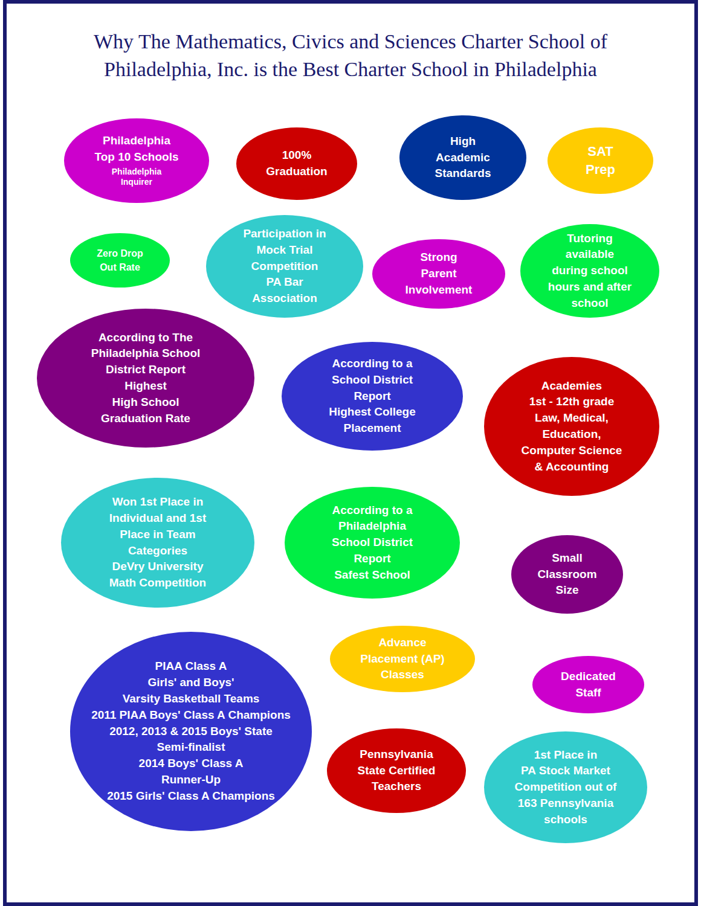Why The Mathematics, Civics and Sciences Charter School of Philadelphia, Inc. is the Best Charter School in Philadelphia
Philadelphia
Top 10 Schools
Philadelphia
Inquirer
100%
Graduation
High
Academic
Standards
SAT
Prep
Zero Drop
Out Rate
Participation in
Mock Trial
Competition
PA Bar
Association
Strong
Parent
Involvement
Tutoring
available
during school
hours and after
school
According to The
Philadelphia School
District Report
Highest
High School
Graduation Rate
According to a
School District
Report
Highest College
Placement
Academies
1st - 12th grade
Law, Medical,
Education,
Computer Science
& Accounting
Won 1st Place in
Individual and 1st
Place in Team
Categories
DeVry University
Math Competition
According to a
Philadelphia
School District
Report
Safest School
Small
Classroom
Size
PIAA Class A
Girls' and Boys'
Varsity Basketball Teams
2011 PIAA Boys' Class A Champions
2012, 2013 & 2015 Boys' State
Semi-finalist
2014 Boys' Class A
Runner-Up
2015 Girls' Class A Champions
Advance
Placement (AP)
Classes
Dedicated
Staff
Pennsylvania
State Certified
Teachers
1st Place in
PA Stock Market
Competition out of
163 Pennsylvania
schools